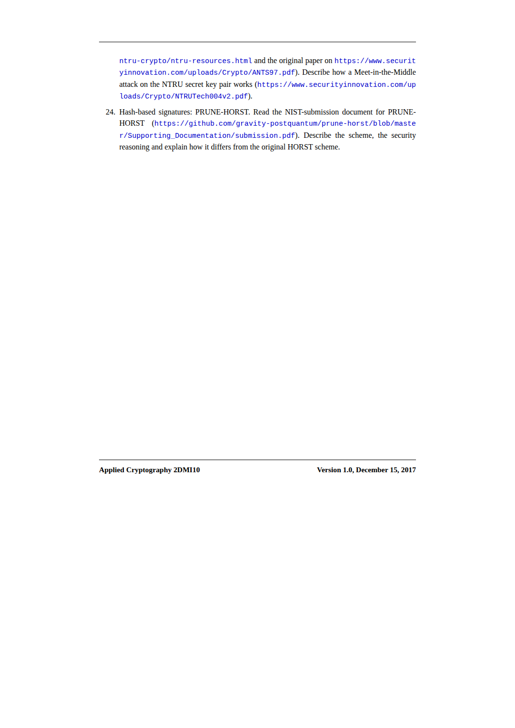ntru-crypto/ntru-resources.html and the original paper on https://www.securityinnovation.com/uploads/Crypto/ANTS97.pdf). Describe how a Meet-in-the-Middle attack on the NTRU secret key pair works (https://www.securityinnovation.com/uploads/Crypto/NTRUTech004v2.pdf).
24. Hash-based signatures: PRUNE-HORST. Read the NIST-submission document for PRUNE-HORST (https://github.com/gravity-postquantum/prune-horst/blob/master/Supporting_Documentation/submission.pdf). Describe the scheme, the security reasoning and explain how it differs from the original HORST scheme.
Applied Cryptography 2DMI10 Version 1.0, December 15, 2017